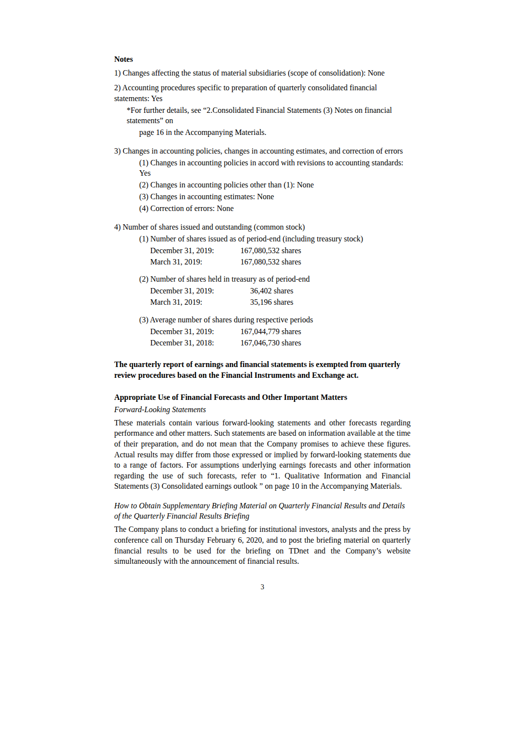Notes
1) Changes affecting the status of material subsidiaries (scope of consolidation): None
2) Accounting procedures specific to preparation of quarterly consolidated financial statements: Yes
*For further details, see “2.Consolidated Financial Statements (3) Notes on financial statements” on
page 16 in the Accompanying Materials.
3) Changes in accounting policies, changes in accounting estimates, and correction of errors
(1) Changes in accounting policies in accord with revisions to accounting standards: Yes
(2) Changes in accounting policies other than (1): None
(3) Changes in accounting estimates: None
(4) Correction of errors: None
4) Number of shares issued and outstanding (common stock)
(1) Number of shares issued as of period-end (including treasury stock)
December 31, 2019: 167,080,532 shares March 31, 2019: 167,080,532 shares
(2) Number of shares held in treasury as of period-end
December 31, 2019: 36,402 shares March 31, 2019: 35,196 shares
(3) Average number of shares during respective periods
December 31, 2019: 167,044,779 shares December 31, 2018: 167,046,730 shares
The quarterly report of earnings and financial statements is exempted from quarterly review procedures based on the Financial Instruments and Exchange act.
Appropriate Use of Financial Forecasts and Other Important Matters
Forward-Looking Statements
These materials contain various forward-looking statements and other forecasts regarding performance and other matters. Such statements are based on information available at the time of their preparation, and do not mean that the Company promises to achieve these figures. Actual results may differ from those expressed or implied by forward-looking statements due to a range of factors. For assumptions underlying earnings forecasts and other information regarding the use of such forecasts, refer to “1. Qualitative Information and Financial Statements (3) Consolidated earnings outlook ” on page 10 in the Accompanying Materials.
How to Obtain Supplementary Briefing Material on Quarterly Financial Results and Details of the Quarterly Financial Results Briefing
The Company plans to conduct a briefing for institutional investors, analysts and the press by conference call on Thursday February 6, 2020, and to post the briefing material on quarterly financial results to be used for the briefing on TDnet and the Company’s website simultaneously with the announcement of financial results.
3